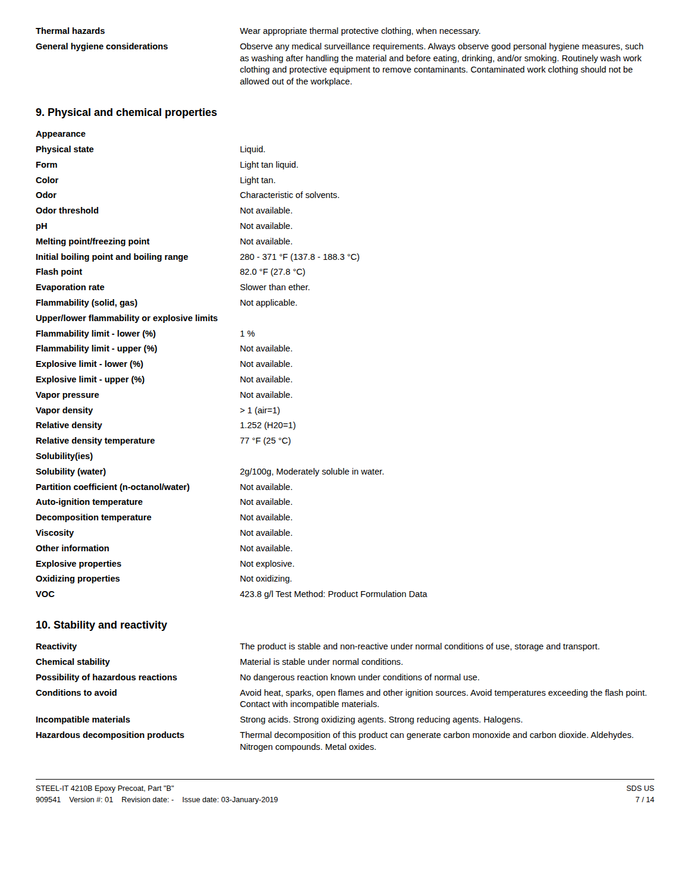| Thermal hazards | Wear appropriate thermal protective clothing, when necessary. |
| General hygiene considerations | Observe any medical surveillance requirements. Always observe good personal hygiene measures, such as washing after handling the material and before eating, drinking, and/or smoking. Routinely wash work clothing and protective equipment to remove contaminants. Contaminated work clothing should not be allowed out of the workplace. |
9. Physical and chemical properties
| Appearance |
| Physical state | Liquid. |
| Form | Light tan liquid. |
| Color | Light tan. |
| Odor | Characteristic of solvents. |
| Odor threshold | Not available. |
| pH | Not available. |
| Melting point/freezing point | Not available. |
| Initial boiling point and boiling range | 280 - 371 °F (137.8 - 188.3 °C) |
| Flash point | 82.0 °F (27.8 °C) |
| Evaporation rate | Slower than ether. |
| Flammability (solid, gas) | Not applicable. |
| Upper/lower flammability or explosive limits |
| Flammability limit - lower (%) | 1 % |
| Flammability limit - upper (%) | Not available. |
| Explosive limit - lower (%) | Not available. |
| Explosive limit - upper (%) | Not available. |
| Vapor pressure | Not available. |
| Vapor density | > 1 (air=1) |
| Relative density | 1.252 (H20=1) |
| Relative density temperature | 77 °F (25 °C) |
| Solubility(ies) |
| Solubility (water) | 2g/100g, Moderately soluble in water. |
| Partition coefficient (n-octanol/water) | Not available. |
| Auto-ignition temperature | Not available. |
| Decomposition temperature | Not available. |
| Viscosity | Not available. |
| Other information | Not available. |
| Explosive properties | Not explosive. |
| Oxidizing properties | Not oxidizing. |
| VOC | 423.8 g/l Test Method: Product Formulation Data |
10. Stability and reactivity
| Reactivity | The product is stable and non-reactive under normal conditions of use, storage and transport. |
| Chemical stability | Material is stable under normal conditions. |
| Possibility of hazardous reactions | No dangerous reaction known under conditions of normal use. |
| Conditions to avoid | Avoid heat, sparks, open flames and other ignition sources. Avoid temperatures exceeding the flash point. Contact with incompatible materials. |
| Incompatible materials | Strong acids. Strong oxidizing agents. Strong reducing agents. Halogens. |
| Hazardous decomposition products | Thermal decomposition of this product can generate carbon monoxide and carbon dioxide. Aldehydes. Nitrogen compounds. Metal oxides. |
| STEEL-IT 4210B Epoxy Precoat, Part "B" | SDS US |
| 909541 Version #: 01 Revision date: - Issue date: 03-January-2019 | 7 / 14 |